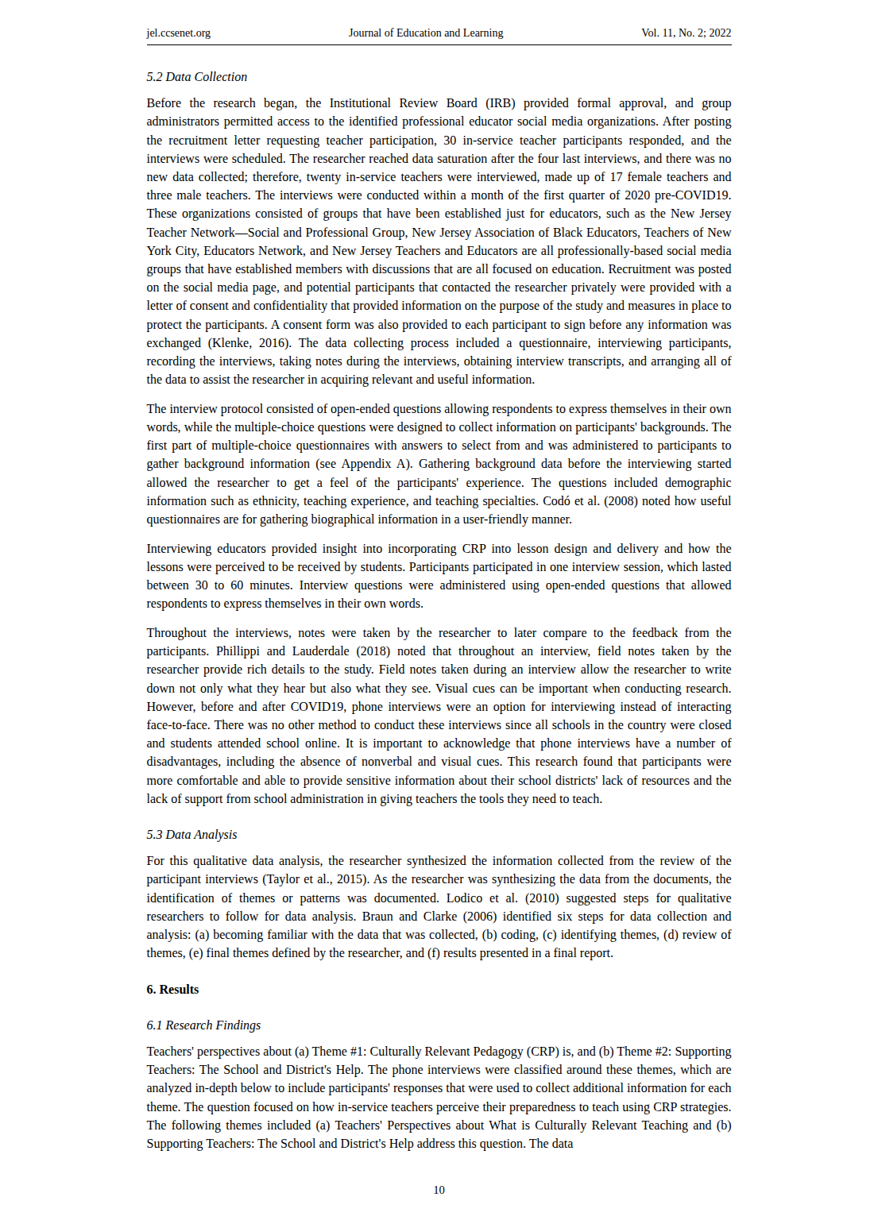jel.ccsenet.org Journal of Education and Learning Vol. 11, No. 2; 2022
5.2 Data Collection
Before the research began, the Institutional Review Board (IRB) provided formal approval, and group administrators permitted access to the identified professional educator social media organizations. After posting the recruitment letter requesting teacher participation, 30 in-service teacher participants responded, and the interviews were scheduled. The researcher reached data saturation after the four last interviews, and there was no new data collected; therefore, twenty in-service teachers were interviewed, made up of 17 female teachers and three male teachers. The interviews were conducted within a month of the first quarter of 2020 pre-COVID19. These organizations consisted of groups that have been established just for educators, such as the New Jersey Teacher Network—Social and Professional Group, New Jersey Association of Black Educators, Teachers of New York City, Educators Network, and New Jersey Teachers and Educators are all professionally-based social media groups that have established members with discussions that are all focused on education. Recruitment was posted on the social media page, and potential participants that contacted the researcher privately were provided with a letter of consent and confidentiality that provided information on the purpose of the study and measures in place to protect the participants. A consent form was also provided to each participant to sign before any information was exchanged (Klenke, 2016). The data collecting process included a questionnaire, interviewing participants, recording the interviews, taking notes during the interviews, obtaining interview transcripts, and arranging all of the data to assist the researcher in acquiring relevant and useful information.
The interview protocol consisted of open-ended questions allowing respondents to express themselves in their own words, while the multiple-choice questions were designed to collect information on participants' backgrounds. The first part of multiple-choice questionnaires with answers to select from and was administered to participants to gather background information (see Appendix A). Gathering background data before the interviewing started allowed the researcher to get a feel of the participants' experience. The questions included demographic information such as ethnicity, teaching experience, and teaching specialties. Codó et al. (2008) noted how useful questionnaires are for gathering biographical information in a user-friendly manner.
Interviewing educators provided insight into incorporating CRP into lesson design and delivery and how the lessons were perceived to be received by students. Participants participated in one interview session, which lasted between 30 to 60 minutes. Interview questions were administered using open-ended questions that allowed respondents to express themselves in their own words.
Throughout the interviews, notes were taken by the researcher to later compare to the feedback from the participants. Phillippi and Lauderdale (2018) noted that throughout an interview, field notes taken by the researcher provide rich details to the study. Field notes taken during an interview allow the researcher to write down not only what they hear but also what they see. Visual cues can be important when conducting research. However, before and after COVID19, phone interviews were an option for interviewing instead of interacting face-to-face. There was no other method to conduct these interviews since all schools in the country were closed and students attended school online. It is important to acknowledge that phone interviews have a number of disadvantages, including the absence of nonverbal and visual cues. This research found that participants were more comfortable and able to provide sensitive information about their school districts' lack of resources and the lack of support from school administration in giving teachers the tools they need to teach.
5.3 Data Analysis
For this qualitative data analysis, the researcher synthesized the information collected from the review of the participant interviews (Taylor et al., 2015). As the researcher was synthesizing the data from the documents, the identification of themes or patterns was documented. Lodico et al. (2010) suggested steps for qualitative researchers to follow for data analysis. Braun and Clarke (2006) identified six steps for data collection and analysis: (a) becoming familiar with the data that was collected, (b) coding, (c) identifying themes, (d) review of themes, (e) final themes defined by the researcher, and (f) results presented in a final report.
6. Results
6.1 Research Findings
Teachers' perspectives about (a) Theme #1: Culturally Relevant Pedagogy (CRP) is, and (b) Theme #2: Supporting Teachers: The School and District's Help. The phone interviews were classified around these themes, which are analyzed in-depth below to include participants' responses that were used to collect additional information for each theme. The question focused on how in-service teachers perceive their preparedness to teach using CRP strategies. The following themes included (a) Teachers' Perspectives about What is Culturally Relevant Teaching and (b) Supporting Teachers: The School and District's Help address this question. The data
10